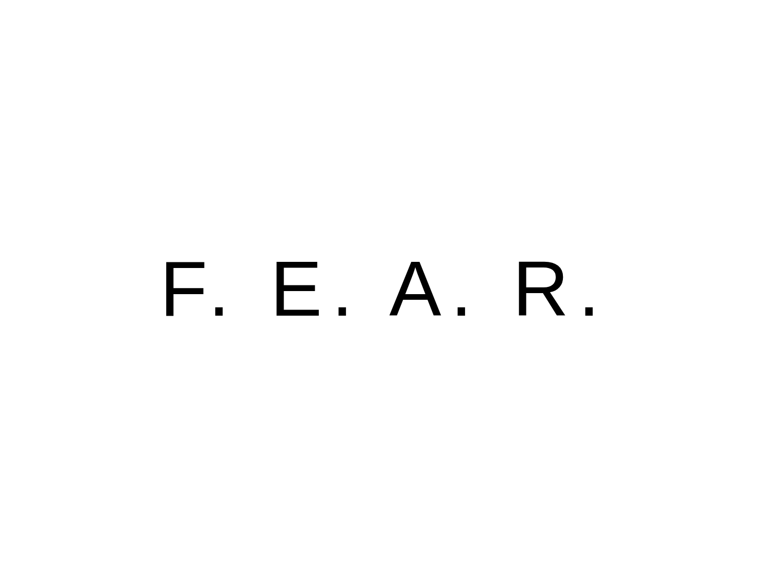F. E. A. R.